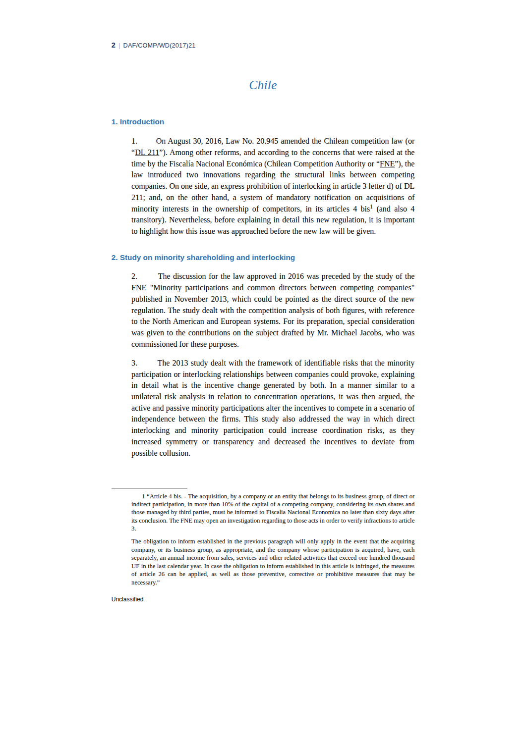2|DAF/COMP/WD(2017)21
Chile
1. Introduction
1. On August 30, 2016, Law No. 20.945 amended the Chilean competition law (or “DL 211”). Among other reforms, and according to the concerns that were raised at the time by the Fiscalía Nacional Económica (Chilean Competition Authority or “FNE”), the law introduced two innovations regarding the structural links between competing companies. On one side, an express prohibition of interlocking in article 3 letter d) of DL 211; and, on the other hand, a system of mandatory notification on acquisitions of minority interests in the ownership of competitors, in its articles 4 bis1 (and also 4 transitory). Nevertheless, before explaining in detail this new regulation, it is important to highlight how this issue was approached before the new law will be given.
2. Study on minority shareholding and interlocking
2. The discussion for the law approved in 2016 was preceded by the study of the FNE "Minority participations and common directors between competing companies" published in November 2013, which could be pointed as the direct source of the new regulation. The study dealt with the competition analysis of both figures, with reference to the North American and European systems. For its preparation, special consideration was given to the contributions on the subject drafted by Mr. Michael Jacobs, who was commissioned for these purposes.
3. The 2013 study dealt with the framework of identifiable risks that the minority participation or interlocking relationships between companies could provoke, explaining in detail what is the incentive change generated by both. In a manner similar to a unilateral risk analysis in relation to concentration operations, it was then argued, the active and passive minority participations alter the incentives to compete in a scenario of independence between the firms. This study also addressed the way in which direct interlocking and minority participation could increase coordination risks, as they increased symmetry or transparency and decreased the incentives to deviate from possible collusion.
1 “Article 4 bis. - The acquisition, by a company or an entity that belongs to its business group, of direct or indirect participation, in more than 10% of the capital of a competing company, considering its own shares and those managed by third parties, must be informed to Fiscalia Nacional Economica no later than sixty days after its conclusion. The FNE may open an investigation regarding to those acts in order to verify infractions to article 3.
The obligation to inform established in the previous paragraph will only apply in the event that the acquiring company, or its business group, as appropriate, and the company whose participation is acquired, have, each separately, an annual income from sales, services and other related activities that exceed one hundred thousand UF in the last calendar year. In case the obligation to inform established in this article is infringed, the measures of article 26 can be applied, as well as those preventive, corrective or prohibitive measures that may be necessary.”
Unclassified